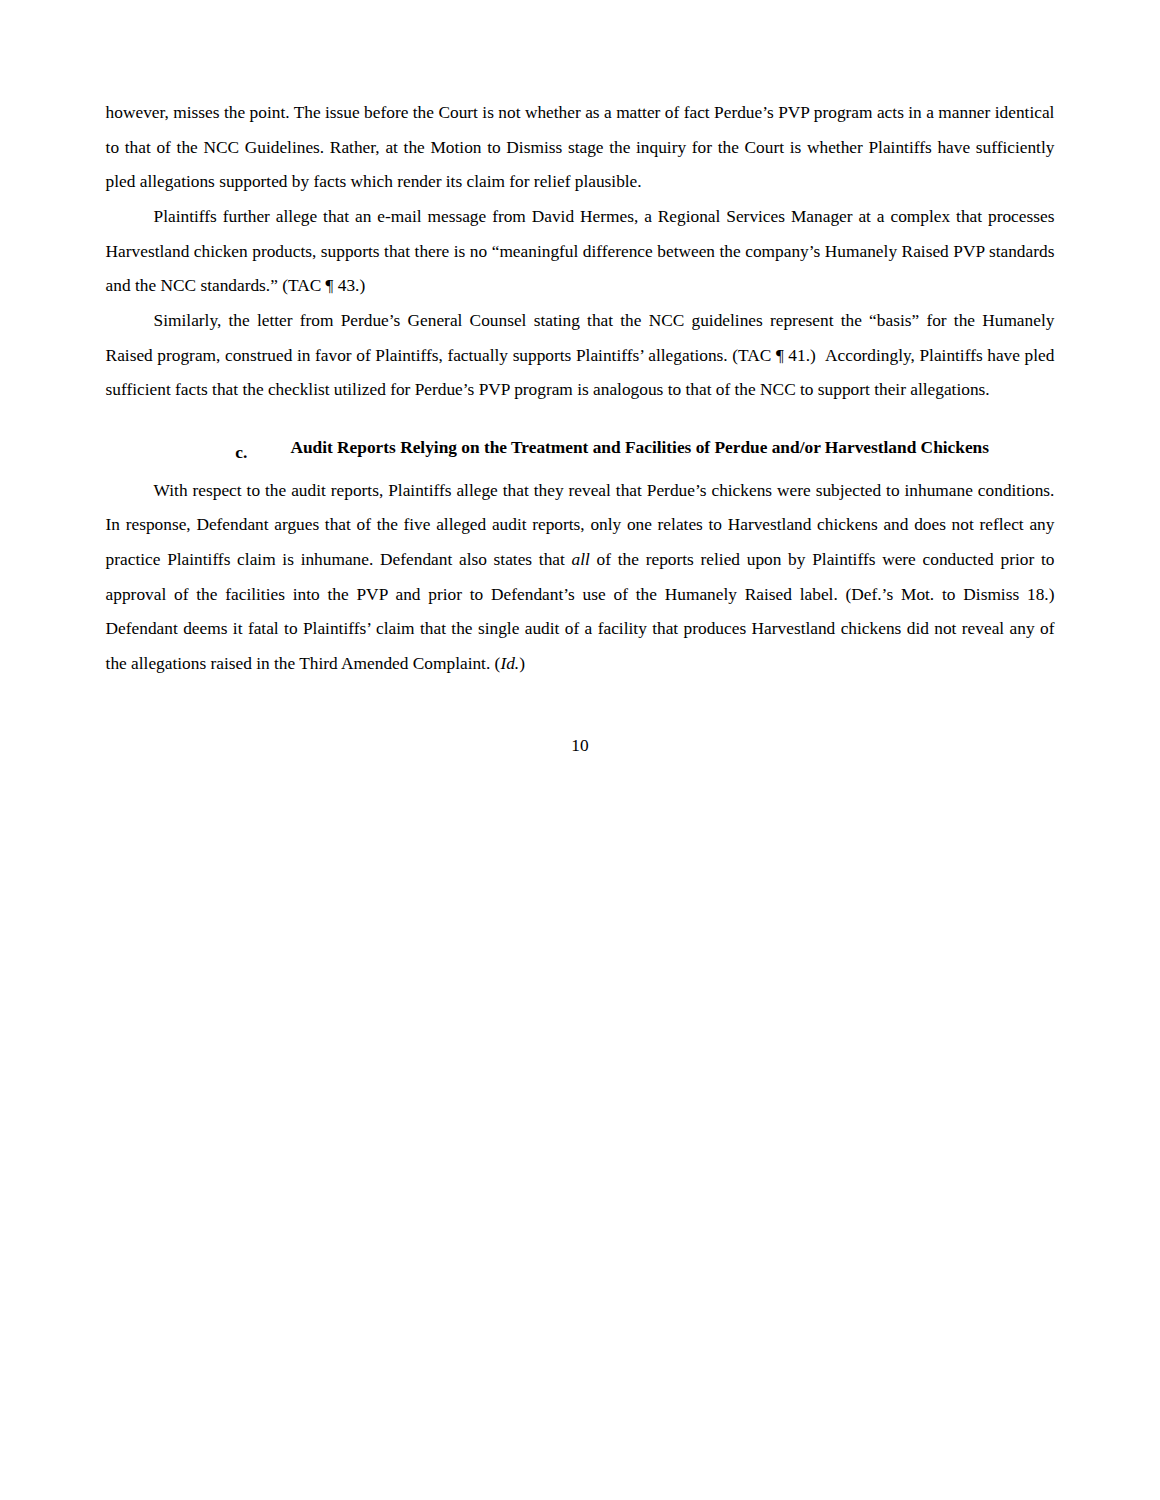however, misses the point. The issue before the Court is not whether as a matter of fact Perdue’s PVP program acts in a manner identical to that of the NCC Guidelines. Rather, at the Motion to Dismiss stage the inquiry for the Court is whether Plaintiffs have sufficiently pled allegations supported by facts which render its claim for relief plausible.
Plaintiffs further allege that an e-mail message from David Hermes, a Regional Services Manager at a complex that processes Harvestland chicken products, supports that there is no “meaningful difference between the company’s Humanely Raised PVP standards and the NCC standards.” (TAC ¶ 43.)
Similarly, the letter from Perdue’s General Counsel stating that the NCC guidelines represent the “basis” for the Humanely Raised program, construed in favor of Plaintiffs, factually supports Plaintiffs’ allegations. (TAC ¶ 41.) Accordingly, Plaintiffs have pled sufficient facts that the checklist utilized for Perdue’s PVP program is analogous to that of the NCC to support their allegations.
c. Audit Reports Relying on the Treatment and Facilities of Perdue and/or Harvestland Chickens
With respect to the audit reports, Plaintiffs allege that they reveal that Perdue’s chickens were subjected to inhumane conditions. In response, Defendant argues that of the five alleged audit reports, only one relates to Harvestland chickens and does not reflect any practice Plaintiffs claim is inhumane. Defendant also states that all of the reports relied upon by Plaintiffs were conducted prior to approval of the facilities into the PVP and prior to Defendant’s use of the Humanely Raised label. (Def.’s Mot. to Dismiss 18.) Defendant deems it fatal to Plaintiffs’ claim that the single audit of a facility that produces Harvestland chickens did not reveal any of the allegations raised in the Third Amended Complaint. (Id.)
10